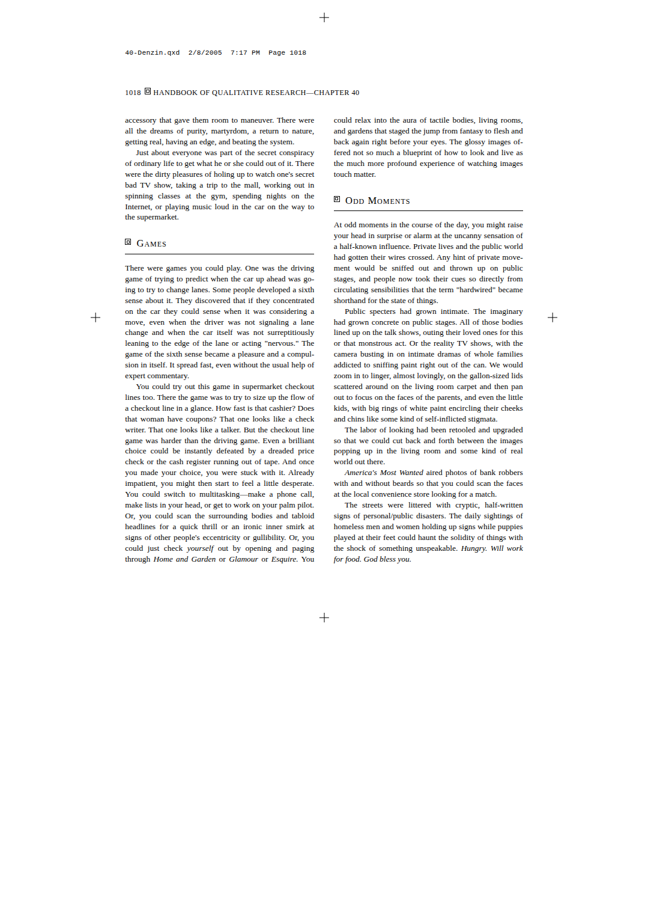40-Denzin.qxd 2/8/2005 7:17 PM Page 1018
1018 HANDBOOK OF QUALITATIVE RESEARCH—CHAPTER 40
accessory that gave them room to maneuver. There were all the dreams of purity, martyrdom, a return to nature, getting real, having an edge, and beating the system.
Just about everyone was part of the secret conspiracy of ordinary life to get what he or she could out of it. There were the dirty pleasures of holing up to watch one's secret bad TV show, taking a trip to the mall, working out in spinning classes at the gym, spending nights on the Internet, or playing music loud in the car on the way to the supermarket.
Games
There were games you could play. One was the driving game of trying to predict when the car up ahead was going to try to change lanes. Some people developed a sixth sense about it. They discovered that if they concentrated on the car they could sense when it was considering a move, even when the driver was not signaling a lane change and when the car itself was not surreptitiously leaning to the edge of the lane or acting "nervous." The game of the sixth sense became a pleasure and a compulsion in itself. It spread fast, even without the usual help of expert commentary.
You could try out this game in supermarket checkout lines too. There the game was to try to size up the flow of a checkout line in a glance. How fast is that cashier? Does that woman have coupons? That one looks like a check writer. That one looks like a talker. But the checkout line game was harder than the driving game. Even a brilliant choice could be instantly defeated by a dreaded price check or the cash register running out of tape. And once you made your choice, you were stuck with it. Already impatient, you might then start to feel a little desperate. You could switch to multitasking—make a phone call, make lists in your head, or get to work on your palm pilot. Or, you could scan the surrounding bodies and tabloid headlines for a quick thrill or an ironic inner smirk at signs of other people's eccentricity or gullibility. Or, you could just check yourself out by opening and paging through Home and Garden or Glamour or Esquire. You could relax into the aura of tactile bodies, living rooms, and gardens that staged the jump from fantasy to flesh and back again right before your eyes. The glossy images offered not so much a blueprint of how to look and live as the much more profound experience of watching images touch matter.
Odd Moments
At odd moments in the course of the day, you might raise your head in surprise or alarm at the uncanny sensation of a half-known influence. Private lives and the public world had gotten their wires crossed. Any hint of private movement would be sniffed out and thrown up on public stages, and people now took their cues so directly from circulating sensibilities that the term "hardwired" became shorthand for the state of things.
Public specters had grown intimate. The imaginary had grown concrete on public stages. All of those bodies lined up on the talk shows, outing their loved ones for this or that monstrous act. Or the reality TV shows, with the camera busting in on intimate dramas of whole families addicted to sniffing paint right out of the can. We would zoom in to linger, almost lovingly, on the gallon-sized lids scattered around on the living room carpet and then pan out to focus on the faces of the parents, and even the little kids, with big rings of white paint encircling their cheeks and chins like some kind of self-inflicted stigmata.
The labor of looking had been retooled and upgraded so that we could cut back and forth between the images popping up in the living room and some kind of real world out there.
America's Most Wanted aired photos of bank robbers with and without beards so that you could scan the faces at the local convenience store looking for a match.
The streets were littered with cryptic, half-written signs of personal/public disasters. The daily sightings of homeless men and women holding up signs while puppies played at their feet could haunt the solidity of things with the shock of something unspeakable. Hungry. Will work for food. God bless you.